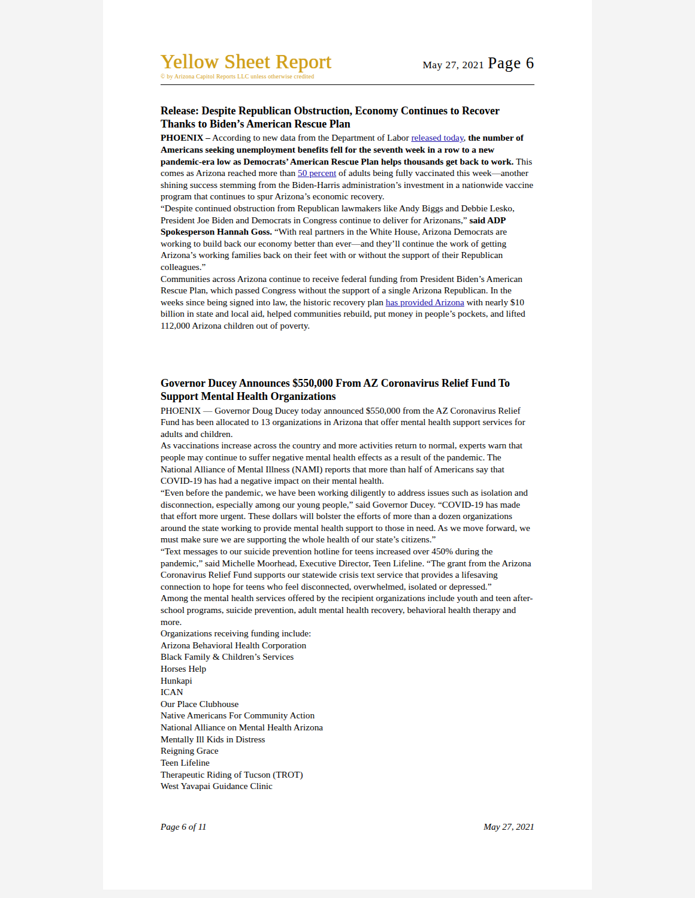Yellow Sheet Report
© by Arizona Capitol Reports LLC unless otherwise credited
May 27, 2021 Page 6
Release: Despite Republican Obstruction, Economy Continues to Recover Thanks to Biden’s American Rescue Plan
PHOENIX – According to new data from the Department of Labor released today, the number of Americans seeking unemployment benefits fell for the seventh week in a row to a new pandemic-era low as Democrats’ American Rescue Plan helps thousands get back to work. This comes as Arizona reached more than 50 percent of adults being fully vaccinated this week—another shining success stemming from the Biden-Harris administration’s investment in a nationwide vaccine program that continues to spur Arizona’s economic recovery.
“Despite continued obstruction from Republican lawmakers like Andy Biggs and Debbie Lesko, President Joe Biden and Democrats in Congress continue to deliver for Arizonans,” said ADP Spokesperson Hannah Goss. “With real partners in the White House, Arizona Democrats are working to build back our economy better than ever—and they’ll continue the work of getting Arizona’s working families back on their feet with or without the support of their Republican colleagues.”
Communities across Arizona continue to receive federal funding from President Biden’s American Rescue Plan, which passed Congress without the support of a single Arizona Republican. In the weeks since being signed into law, the historic recovery plan has provided Arizona with nearly $10 billion in state and local aid, helped communities rebuild, put money in people’s pockets, and lifted 112,000 Arizona children out of poverty.
Governor Ducey Announces $550,000 From AZ Coronavirus Relief Fund To Support Mental Health Organizations
PHOENIX — Governor Doug Ducey today announced $550,000 from the AZ Coronavirus Relief Fund has been allocated to 13 organizations in Arizona that offer mental health support services for adults and children.
As vaccinations increase across the country and more activities return to normal, experts warn that people may continue to suffer negative mental health effects as a result of the pandemic. The National Alliance of Mental Illness (NAMI) reports that more than half of Americans say that COVID-19 has had a negative impact on their mental health.
“Even before the pandemic, we have been working diligently to address issues such as isolation and disconnection, especially among our young people,” said Governor Ducey. “COVID-19 has made that effort more urgent. These dollars will bolster the efforts of more than a dozen organizations around the state working to provide mental health support to those in need. As we move forward, we must make sure we are supporting the whole health of our state’s citizens.”
“Text messages to our suicide prevention hotline for teens increased over 450% during the pandemic,” said Michelle Moorhead, Executive Director, Teen Lifeline. “The grant from the Arizona Coronavirus Relief Fund supports our statewide crisis text service that provides a lifesaving connection to hope for teens who feel disconnected, overwhelmed, isolated or depressed.”
Among the mental health services offered by the recipient organizations include youth and teen after-school programs, suicide prevention, adult mental health recovery, behavioral health therapy and more.
Organizations receiving funding include:
Arizona Behavioral Health Corporation
Black Family & Children’s Services
Horses Help
Hunkapi
ICAN
Our Place Clubhouse
Native Americans For Community Action
National Alliance on Mental Health Arizona
Mentally Ill Kids in Distress
Reigning Grace
Teen Lifeline
Therapeutic Riding of Tucson (TROT)
West Yavapai Guidance Clinic
Page 6 of 11 May 27, 2021